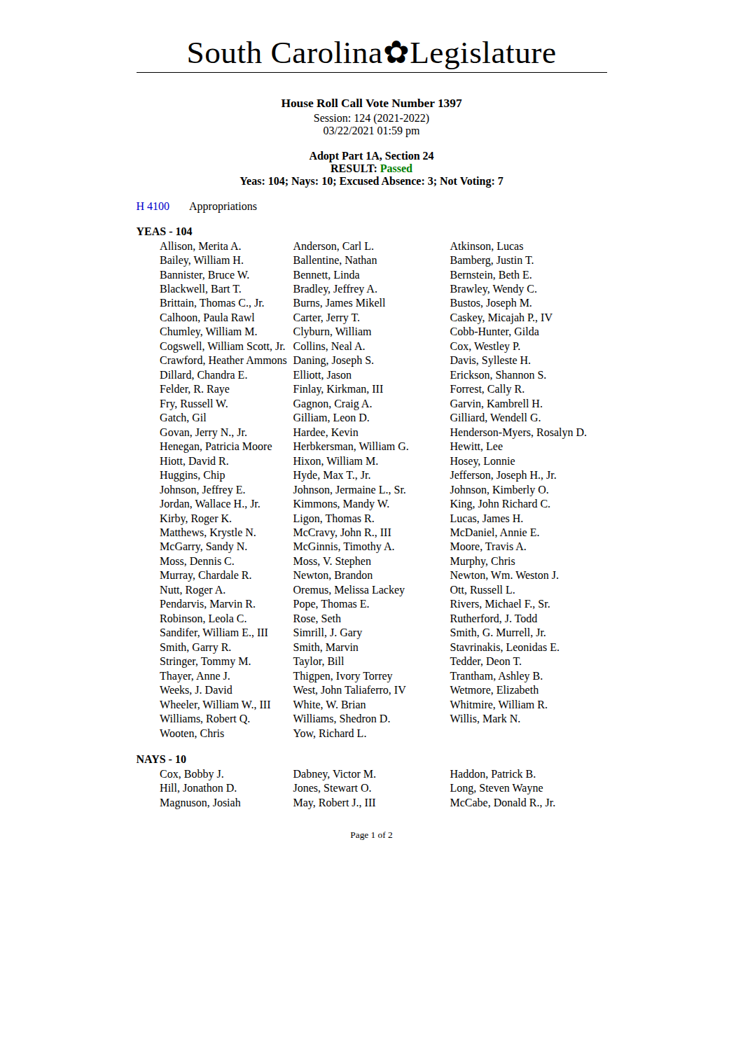South Carolina✿Legislature
House Roll Call Vote Number 1397
Session: 124 (2021-2022)
03/22/2021 01:59 pm
Adopt Part 1A, Section 24
RESULT: Passed
Yeas: 104; Nays: 10; Excused Absence: 3; Not Voting: 7
H 4100 Appropriations
YEAS - 104
| Allison, Merita A. | Anderson, Carl L. | Atkinson, Lucas |
| Bailey, William H. | Ballentine, Nathan | Bamberg, Justin T. |
| Bannister, Bruce W. | Bennett, Linda | Bernstein, Beth E. |
| Blackwell, Bart T. | Bradley, Jeffrey A. | Brawley, Wendy C. |
| Brittain, Thomas C., Jr. | Burns, James Mikell | Bustos, Joseph M. |
| Calhoon, Paula Rawl | Carter, Jerry T. | Caskey, Micajah P., IV |
| Chumley, William M. | Clyburn, William | Cobb-Hunter, Gilda |
| Cogswell, William Scott, Jr. | Collins, Neal A. | Cox, Westley P. |
| Crawford, Heather Ammons | Daning, Joseph S. | Davis, Sylleste H. |
| Dillard, Chandra E. | Elliott, Jason | Erickson, Shannon S. |
| Felder, R. Raye | Finlay, Kirkman, III | Forrest, Cally R. |
| Fry, Russell W. | Gagnon, Craig A. | Garvin, Kambrell H. |
| Gatch, Gil | Gilliam, Leon D. | Gilliard, Wendell G. |
| Govan, Jerry N., Jr. | Hardee, Kevin | Henderson-Myers, Rosalyn D. |
| Henegan, Patricia Moore | Herbkersman, William G. | Hewitt, Lee |
| Hiott, David R. | Hixon, William M. | Hosey, Lonnie |
| Huggins, Chip | Hyde, Max T., Jr. | Jefferson, Joseph H., Jr. |
| Johnson, Jeffrey E. | Johnson, Jermaine L., Sr. | Johnson, Kimberly O. |
| Jordan, Wallace H., Jr. | Kimmons, Mandy W. | King, John Richard C. |
| Kirby, Roger K. | Ligon, Thomas R. | Lucas, James H. |
| Matthews, Krystle N. | McCravy, John R., III | McDaniel, Annie E. |
| McGarry, Sandy N. | McGinnis, Timothy A. | Moore, Travis A. |
| Moss, Dennis C. | Moss, V. Stephen | Murphy, Chris |
| Murray, Chardale R. | Newton, Brandon | Newton, Wm. Weston J. |
| Nutt, Roger A. | Oremus, Melissa Lackey | Ott, Russell L. |
| Pendarvis, Marvin R. | Pope, Thomas E. | Rivers, Michael F., Sr. |
| Robinson, Leola C. | Rose, Seth | Rutherford, J. Todd |
| Sandifer, William E., III | Simrill, J. Gary | Smith, G. Murrell, Jr. |
| Smith, Garry R. | Smith, Marvin | Stavrinakis, Leonidas E. |
| Stringer, Tommy M. | Taylor, Bill | Tedder, Deon T. |
| Thayer, Anne J. | Thigpen, Ivory Torrey | Trantham, Ashley B. |
| Weeks, J. David | West, John Taliaferro, IV | Wetmore, Elizabeth |
| Wheeler, William W., III | White, W. Brian | Whitmire, William R. |
| Williams, Robert Q. | Williams, Shedron D. | Willis, Mark N. |
| Wooten, Chris | Yow, Richard L. | |
NAYS - 10
| Cox, Bobby J. | Dabney, Victor M. | Haddon, Patrick B. |
| Hill, Jonathon D. | Jones, Stewart O. | Long, Steven Wayne |
| Magnuson, Josiah | May, Robert J., III | McCabe, Donald R., Jr. |
Page 1 of 2